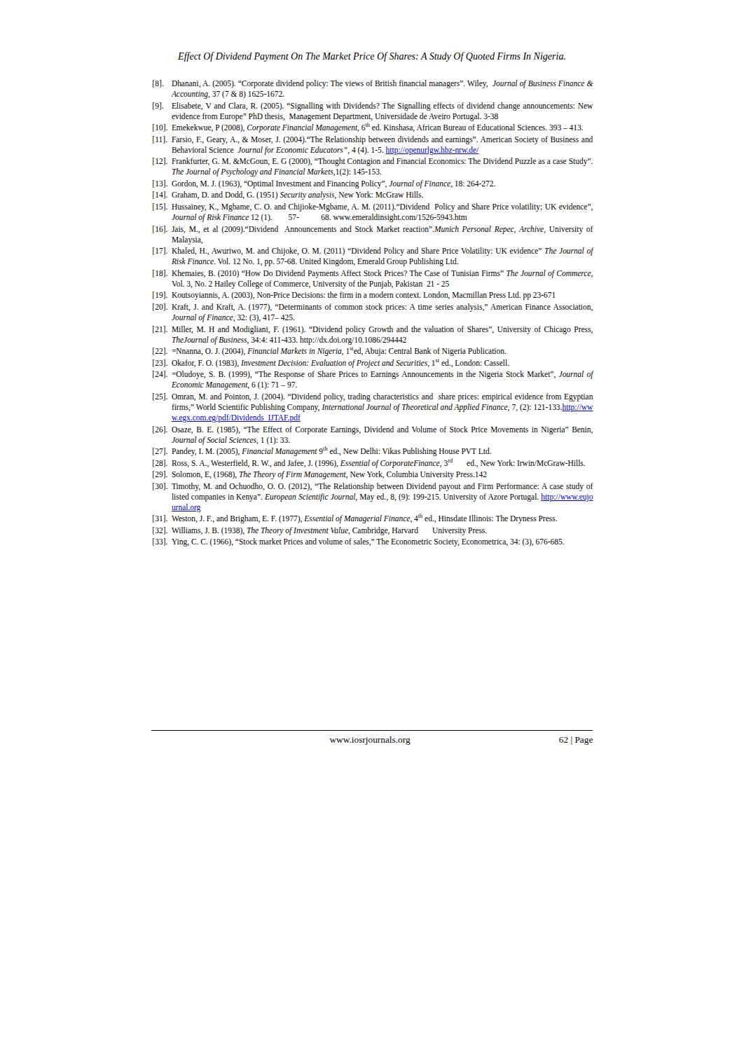Effect Of Dividend Payment On The Market Price Of Shares: A Study Of Quoted Firms In Nigeria.
[8]. Dhanani, A. (2005). “Corporate dividend policy: The views of British financial managers”. Wiley, Journal of Business Finance & Accounting, 37 (7 & 8) 1625-1672.
[9]. Elisabete, V and Clara, R. (2005). “Signalling with Dividends? The Signalling effects of dividend change announcements: New evidence from Europe” PhD thesis, Management Department, Universidade de Aveiro Portugal. 3-38
[10]. Emekekwue, P (2008), Corporate Financial Management, 6th ed. Kinshasa, African Bureau of Educational Sciences. 393 – 413.
[11]. Farsio, F., Geary, A., & Moser, J. (2004).“The Relationship between dividends and earnings”. American Society of Business and Behavioral Science Journal for Economic Educators”, 4 (4). 1-5. http://openurlgw.hbz-nrw.de/
[12]. Frankfurter, G. M. &McGoun, E. G (2000), “Thought Contagion and Financial Economics: The Dividend Puzzle as a case Study”. The Journal of Psychology and Financial Markets, 1(2): 145-153.
[13]. Gordon, M. J. (1963), “Optimal Investment and Financing Policy”, Journal of Finance, 18: 264-272.
[14]. Graham, D. and Dodd, G. (1951) Security analysis, New York: McGraw Hills.
[15]. Hussainey, K., Mgbame, C. O. and Chijioke-Mgbame, A. M. (2011).“Dividend Policy and Share Price volatility; UK evidence”, Journal of Risk Finance 12 (1). 57- 68. www.emeraldinsight.com/1526-5943.htm
[16]. Jais, M., et al (2009).“Dividend Announcements and Stock Market reaction”.Munich Personal Repec, Archive, University of Malaysia,
[17]. Khaled, H., Awuriwo, M. and Chijoke, O. M. (2011) “Dividend Policy and Share Price Volatility: UK evidence” The Journal of Risk Finance. Vol. 12 No. 1, pp. 57-68. United Kingdom, Emerald Group Publishing Ltd.
[18]. Khemaies, B. (2010) “How Do Dividend Payments Affect Stock Prices? The Case of Tunisian Firms” The Journal of Commerce, Vol. 3, No. 2 Hailey College of Commerce, University of the Punjab, Pakistan 21 - 25
[19]. Koutsoyiannis, A. (2003), Non-Price Decisions: the firm in a modern context. London, Macmillan Press Ltd. pp 23-671
[20]. Kraft, J. and Kraft, A. (1977), “Determinants of common stock prices: A time series analysis,” American Finance Association, Journal of Finance, 32: (3), 417– 425.
[21]. Miller, M. H and Modigliani, F. (1961). “Dividend policy Growth and the valuation of Shares”, University of Chicago Press, TheJournal of Business, 34:4: 411-433. http://dx.doi.org/10.1086/294442
[22].=Nnanna, O. J. (2004), Financial Markets in Nigeria, 1sted, Abuja: Central Bank of Nigeria Publication.
[23]. Okafor, F. O. (1983), Investment Decision: Evaluation of Project and Securities, 1st ed., London: Cassell.
[24].=Oludoye, S. B. (1999), “The Response of Share Prices to Earnings Announcements in the Nigeria Stock Market”, Journal of Economic Management, 6 (1): 71 – 97.
[25]. Omran, M. and Pointon, J. (2004). “Dividend policy, trading characteristics and share prices: empirical evidence from Egyptian firms,” World Scientific Publishing Company, International Journal of Theoretical and Applied Finance, 7, (2): 121-133.http://www.egx.com.eg/pdf/Dividends_IJTAF.pdf
[26]. Osaze, B. E. (1985), “The Effect of Corporate Earnings, Dividend and Volume of Stock Price Movements in Nigeria” Benin, Journal of Social Sciences, 1 (1): 33.
[27]. Pandey, I. M. (2005), Financial Management 9th ed., New Delhi: Vikas Publishing House PVT Ltd.
[28]. Ross, S. A., Westerfield, R. W., and Jafee, J. (1996), Essential of CorporateFinance, 3rd ed., New York: Irwin/McGraw-Hills.
[29]. Solomon, E, (1968), The Theory of Firm Management, New York, Columbia University Press.142
[30]. Timothy, M. and Ochuodho, O. O. (2012), “The Relationship between Dividend payout and Firm Performance: A case study of listed companies in Kenya”. European Scientific Journal, May ed., 8, (9): 199-215. University of Azore Portugal. http://www.eujournal.org
[31]. Weston, J. F., and Brigham, E. F. (1977), Essential of Managerial Finance, 4th ed., Hinsdate Illinois: The Dryness Press.
[32]. Williams, J. B. (1938), The Theory of Investment Value, Cambridge, Harvard University Press.
[33]. Ying, C. C. (1966), “Stock market Prices and volume of sales,” The Econometric Society, Econometrica, 34: (3), 676-685.
www.iosrjournals.org
62 | Page